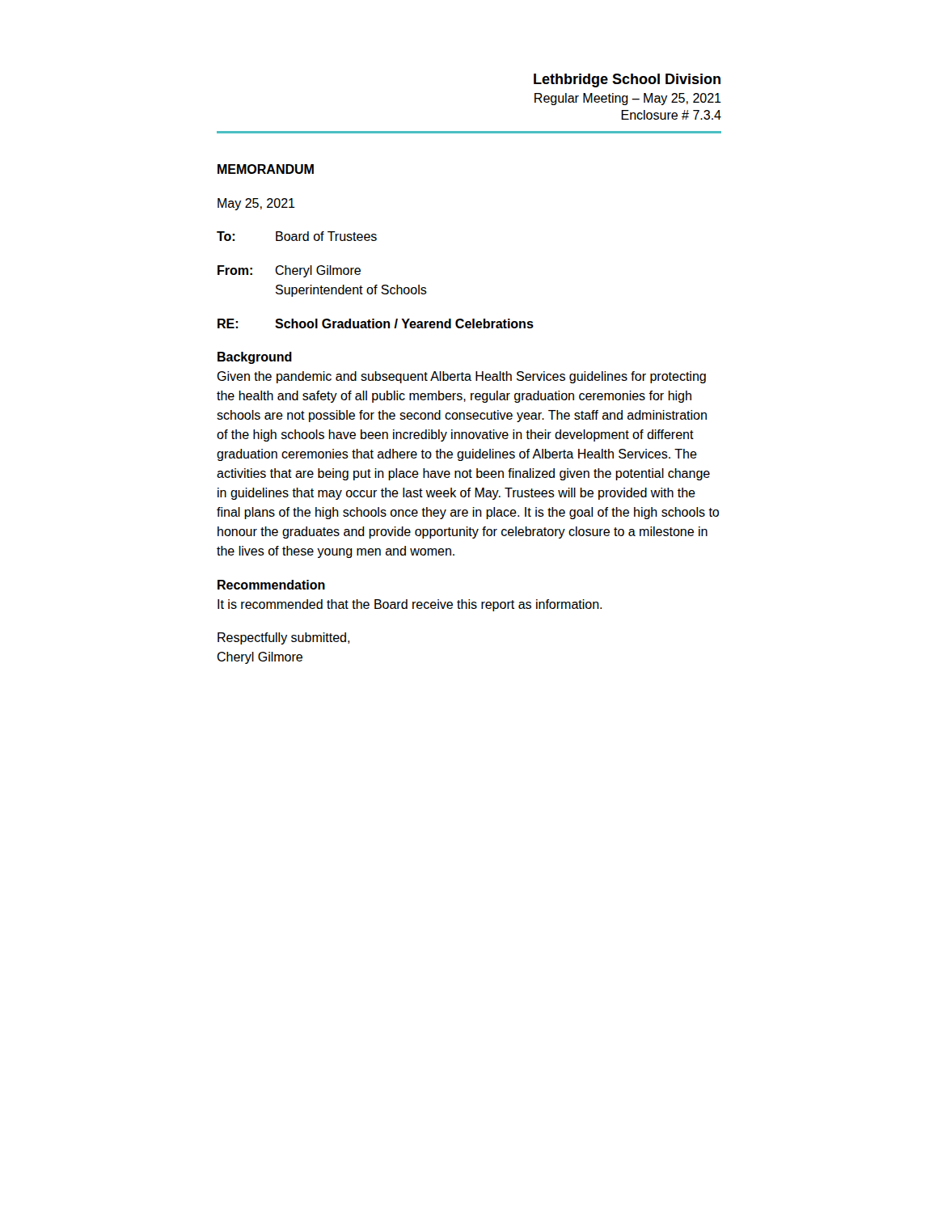Lethbridge School Division
Regular Meeting – May 25, 2021
Enclosure # 7.3.4
MEMORANDUM
May 25, 2021
| To: | Board of Trustees |
| From: | Cheryl Gilmore Superintendent of Schools |
RE: School Graduation / Yearend Celebrations
Background
Given the pandemic and subsequent Alberta Health Services guidelines for protecting the health and safety of all public members, regular graduation ceremonies for high schools are not possible for the second consecutive year. The staff and administration of the high schools have been incredibly innovative in their development of different graduation ceremonies that adhere to the guidelines of Alberta Health Services. The activities that are being put in place have not been finalized given the potential change in guidelines that may occur the last week of May. Trustees will be provided with the final plans of the high schools once they are in place. It is the goal of the high schools to honour the graduates and provide opportunity for celebratory closure to a milestone in the lives of these young men and women.
Recommendation
It is recommended that the Board receive this report as information.
Respectfully submitted,
Cheryl Gilmore